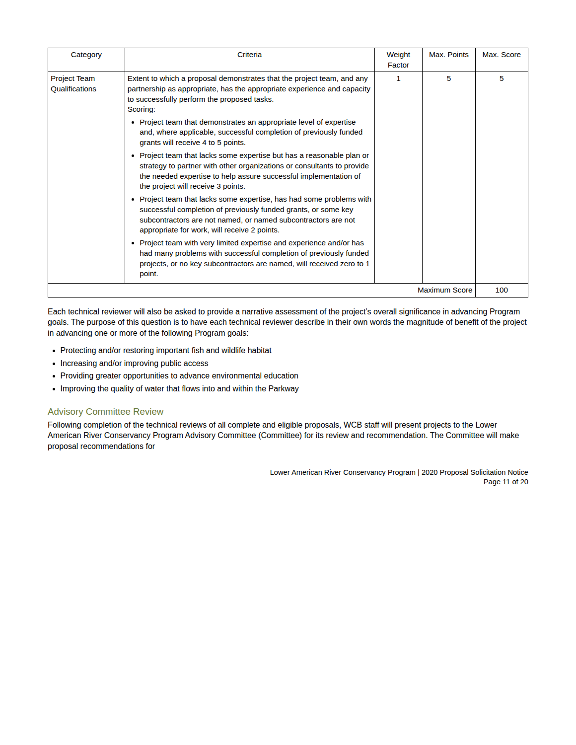| Category | Criteria | Weight Factor | Max. Points | Max. Score |
| --- | --- | --- | --- | --- |
| Project Team Qualifications | Extent to which a proposal demonstrates that the project team, and any partnership as appropriate, has the appropriate experience and capacity to successfully perform the proposed tasks. Scoring: Project team that demonstrates an appropriate level of expertise and, where applicable, successful completion of previously funded grants will receive 4 to 5 points. Project team that lacks some expertise but has a reasonable plan or strategy to partner with other organizations or consultants to provide the needed expertise to help assure successful implementation of the project will receive 3 points. Project team that lacks some expertise, has had some problems with successful completion of previously funded grants, or some key subcontractors are not named, or named subcontractors are not appropriate for work, will receive 2 points. Project team with very limited expertise and experience and/or has had many problems with successful completion of previously funded projects, or no key subcontractors are named, will received zero to 1 point. | 1 | 5 | 5 |
| Maximum Score | 100 |
Each technical reviewer will also be asked to provide a narrative assessment of the project’s overall significance in advancing Program goals. The purpose of this question is to have each technical reviewer describe in their own words the magnitude of benefit of the project in advancing one or more of the following Program goals:
Protecting and/or restoring important fish and wildlife habitat
Increasing and/or improving public access
Providing greater opportunities to advance environmental education
Improving the quality of water that flows into and within the Parkway
Advisory Committee Review
Following completion of the technical reviews of all complete and eligible proposals, WCB staff will present projects to the Lower American River Conservancy Program Advisory Committee (Committee) for its review and recommendation. The Committee will make proposal recommendations for
Lower American River Conservancy Program | 2020 Proposal Solicitation Notice
Page 11 of 20